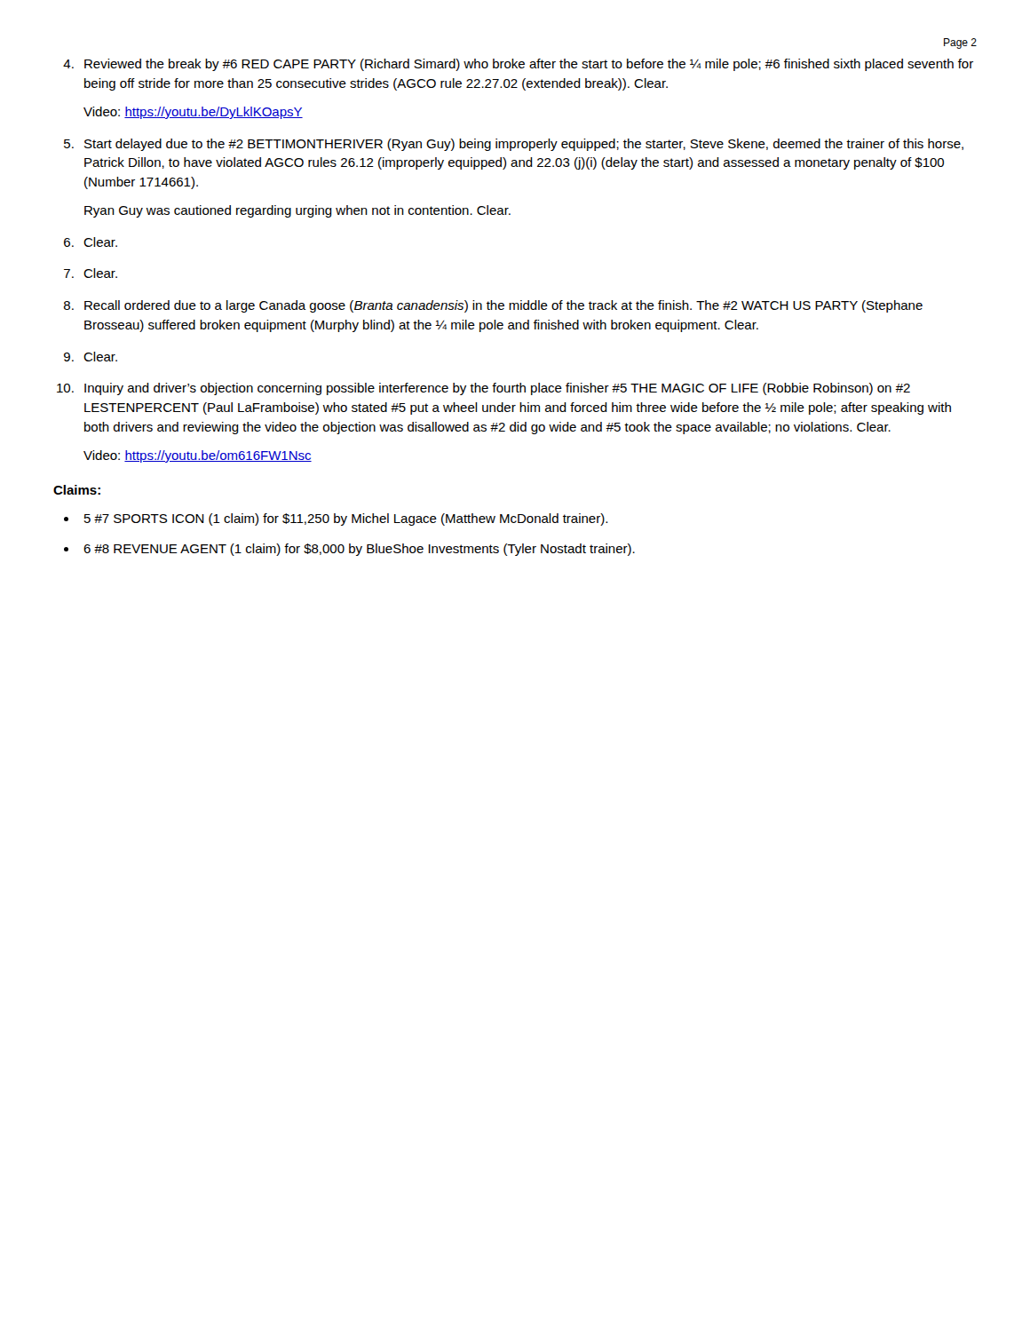Page 2
Reviewed the break by #6 RED CAPE PARTY (Richard Simard) who broke after the start to before the ¼ mile pole; #6 finished sixth placed seventh for being off stride for more than 25 consecutive strides (AGCO rule 22.27.02 (extended break)). Clear.
Video: https://youtu.be/DyLklKOapsY
Start delayed due to the #2 BETTIMONTHERIVER (Ryan Guy) being improperly equipped; the starter, Steve Skene, deemed the trainer of this horse, Patrick Dillon, to have violated AGCO rules 26.12 (improperly equipped) and 22.03 (j)(i) (delay the start) and assessed a monetary penalty of $100 (Number 1714661).
Ryan Guy was cautioned regarding urging when not in contention. Clear.
Clear.
Clear.
Recall ordered due to a large Canada goose (Branta canadensis) in the middle of the track at the finish. The #2 WATCH US PARTY (Stephane Brosseau) suffered broken equipment (Murphy blind) at the ¼ mile pole and finished with broken equipment. Clear.
Clear.
Inquiry and driver’s objection concerning possible interference by the fourth place finisher #5 THE MAGIC OF LIFE (Robbie Robinson) on #2 LESTENPERCENT (Paul LaFramboise) who stated #5 put a wheel under him and forced him three wide before the ½ mile pole; after speaking with both drivers and reviewing the video the objection was disallowed as #2 did go wide and #5 took the space available; no violations. Clear.
Video: https://youtu.be/om616FW1Nsc
Claims:
5 #7 SPORTS ICON (1 claim) for $11,250 by Michel Lagace (Matthew McDonald trainer).
6 #8 REVENUE AGENT (1 claim) for $8,000 by BlueShoe Investments (Tyler Nostadt trainer).